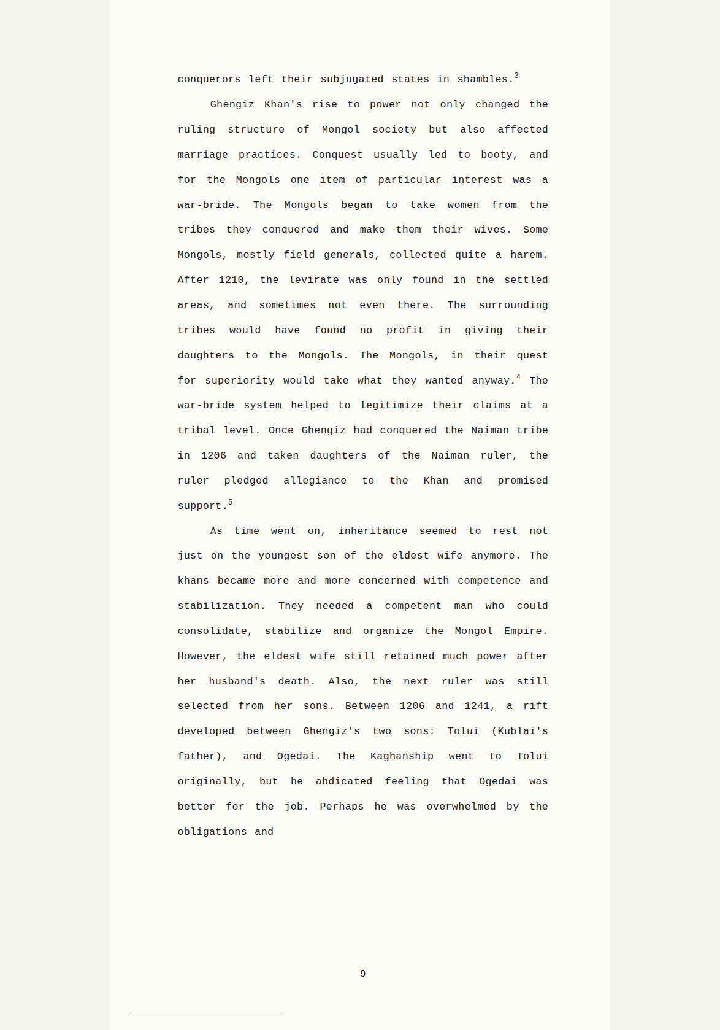conquerors left their subjugated states in shambles.3
Ghengiz Khan's rise to power not only changed the ruling structure of Mongol society but also affected marriage practices. Conquest usually led to booty, and for the Mongols one item of particular interest was a war-bride. The Mongols began to take women from the tribes they conquered and make them their wives. Some Mongols, mostly field generals, collected quite a harem. After 1210, the levirate was only found in the settled areas, and sometimes not even there. The surrounding tribes would have found no profit in giving their daughters to the Mongols. The Mongols, in their quest for superiority would take what they wanted anyway.4 The war-bride system helped to legitimize their claims at a tribal level. Once Ghengiz had conquered the Naiman tribe in 1206 and taken daughters of the Naiman ruler, the ruler pledged allegiance to the Khan and promised support.5
As time went on, inheritance seemed to rest not just on the youngest son of the eldest wife anymore. The khans became more and more concerned with competence and stabilization. They needed a competent man who could consolidate, stabilize and organize the Mongol Empire. However, the eldest wife still retained much power after her husband's death. Also, the next ruler was still selected from her sons. Between 1206 and 1241, a rift developed between Ghengiz's two sons: Tolui (Kublai's father), and Ogedai. The Kaghanship went to Tolui originally, but he abdicated feeling that Ogedai was better for the job. Perhaps he was overwhelmed by the obligations and
9